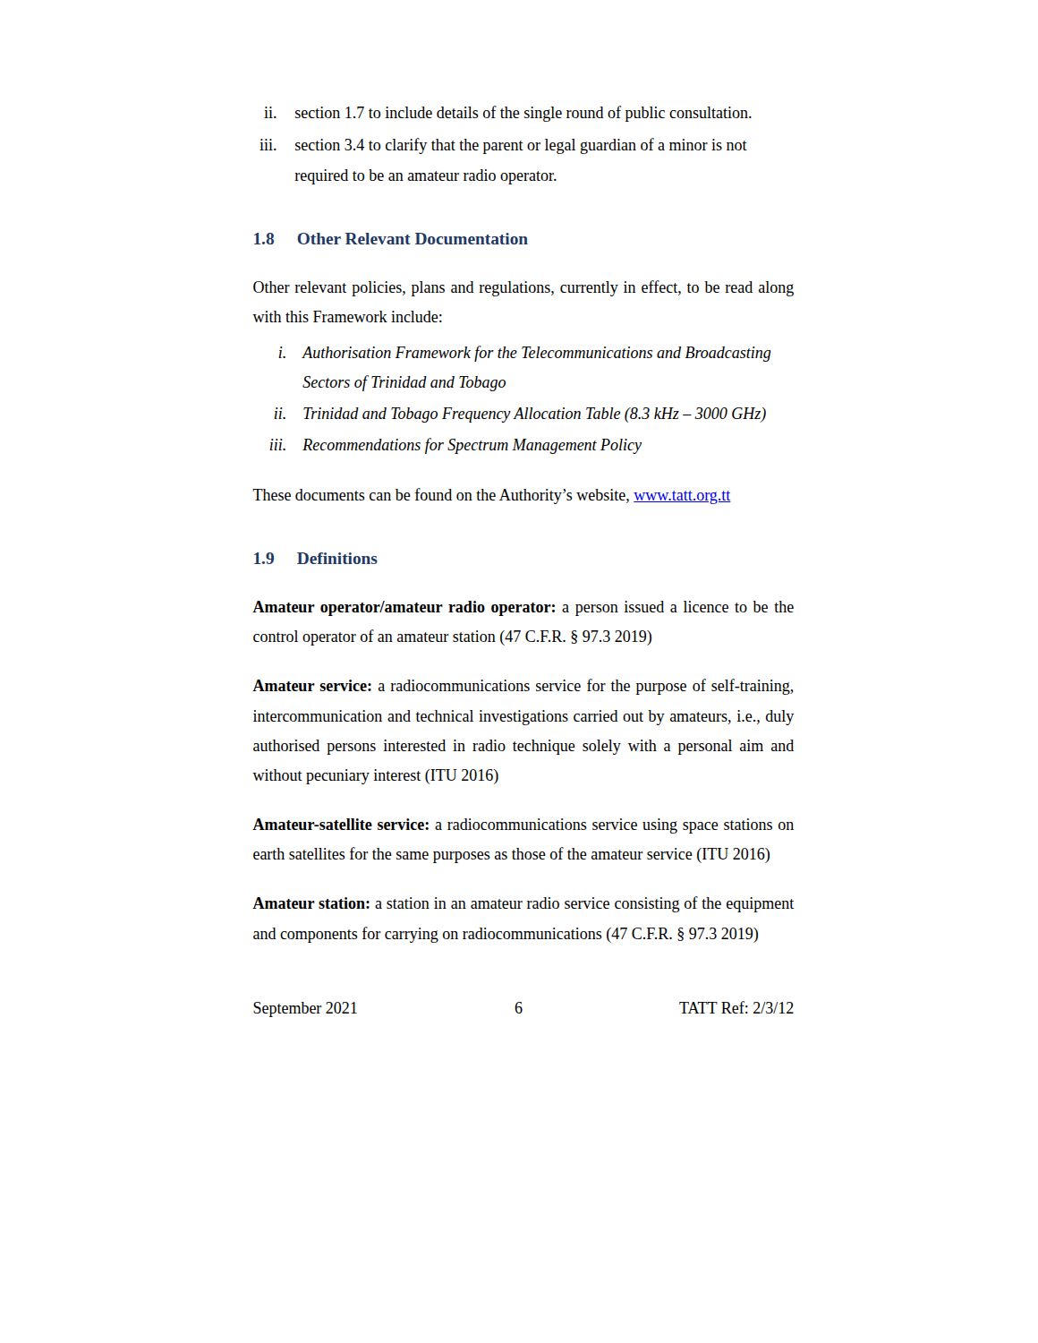ii. section 1.7 to include details of the single round of public consultation.
iii. section 3.4 to clarify that the parent or legal guardian of a minor is not required to be an amateur radio operator.
1.8 Other Relevant Documentation
Other relevant policies, plans and regulations, currently in effect, to be read along with this Framework include:
i. Authorisation Framework for the Telecommunications and Broadcasting Sectors of Trinidad and Tobago
ii. Trinidad and Tobago Frequency Allocation Table (8.3 kHz – 3000 GHz)
iii. Recommendations for Spectrum Management Policy
These documents can be found on the Authority’s website, www.tatt.org.tt
1.9 Definitions
Amateur operator/amateur radio operator: a person issued a licence to be the control operator of an amateur station (47 C.F.R. § 97.3 2019)
Amateur service: a radiocommunications service for the purpose of self-training, intercommunication and technical investigations carried out by amateurs, i.e., duly authorised persons interested in radio technique solely with a personal aim and without pecuniary interest (ITU 2016)
Amateur-satellite service: a radiocommunications service using space stations on earth satellites for the same purposes as those of the amateur service (ITU 2016)
Amateur station: a station in an amateur radio service consisting of the equipment and components for carrying on radiocommunications (47 C.F.R. § 97.3 2019)
September 2021
6
TATT Ref: 2/3/12